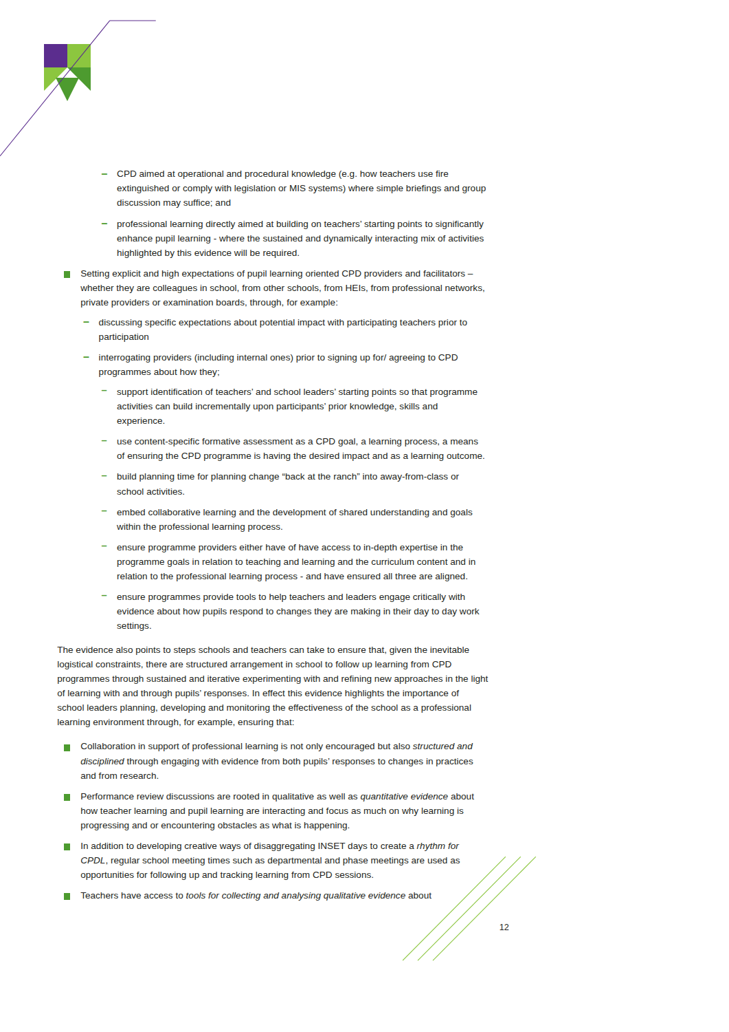CPD aimed at operational and procedural knowledge (e.g. how teachers use fire extinguished or comply with legislation or MIS systems) where simple briefings and group discussion may suffice; and
professional learning directly aimed at building on teachers’ starting points to significantly enhance pupil learning - where the sustained and dynamically interacting mix of activities highlighted by this evidence will be required.
Setting explicit and high expectations of pupil learning oriented CPD providers and facilitators – whether they are colleagues in school, from other schools, from HEIs, from professional networks, private providers or examination boards, through, for example:
discussing specific expectations about potential impact with participating teachers prior to participation
interrogating providers (including internal ones) prior to signing up for/ agreeing to CPD programmes about how they;
support identification of teachers’ and school leaders’ starting points so that programme activities can build incrementally upon participants’ prior knowledge, skills and experience.
use content-specific formative assessment as a CPD goal, a learning process, a means of ensuring the CPD programme is having the desired impact and as a learning outcome.
build planning time for planning change “back at the ranch” into away-from-class or school activities.
embed collaborative learning and the development of shared understanding and goals within the professional learning process.
ensure programme providers either have of have access to in-depth expertise in the programme goals in relation to teaching and learning and the curriculum content and in relation to the professional learning process - and have ensured all three are aligned.
ensure programmes provide tools to help teachers and leaders engage critically with evidence about how pupils respond to changes they are making in their day to day work settings.
The evidence also points to steps schools and teachers can take to ensure that, given the inevitable logistical constraints, there are structured arrangement in school to follow up learning from CPD programmes through sustained and iterative experimenting with and refining new approaches in the light of learning with and through pupils’ responses. In effect this evidence highlights the importance of school leaders planning, developing and monitoring the effectiveness of the school as a professional learning environment through, for example, ensuring that:
Collaboration in support of professional learning is not only encouraged but also structured and disciplined through engaging with evidence from both pupils’ responses to changes in practices and from research.
Performance review discussions are rooted in qualitative as well as quantitative evidence about how teacher learning and pupil learning are interacting and focus as much on why learning is progressing and or encountering obstacles as what is happening.
In addition to developing creative ways of disaggregating INSET days to create a rhythm for CPDL, regular school meeting times such as departmental and phase meetings are used as opportunities for following up and tracking learning from CPD sessions.
Teachers have access to tools for collecting and analysing qualitative evidence about
12